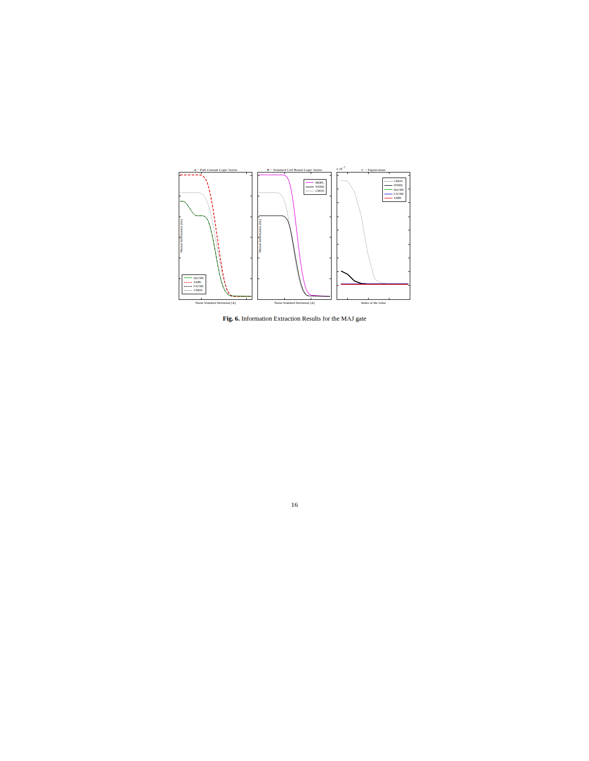A − Full Custom Logic Styles
Mutual Information [bit]
3
2.5
2
1.5
1
0.5
0
10−10
100
DyCML
SABL
LSCML
CMOS
Noise Standard Deviation [A]
B − Standard Cell Based Logic Styles
Mutual Information [bit]
3
2.5
2
1.5
1
0.5
0
10−5
100
MDPL
WDDL
CMOS
Noise Standard Deviation [A]
C − Eigenvalues
x 10−7
8
7
6
5
4
3
2
1
0
−1
0
2
4
6
8
CMOS
WDDL
DyCML
LSCML
SABL
Index of the value
Fig. 6. Information Extraction Results for the MAJ gate
16